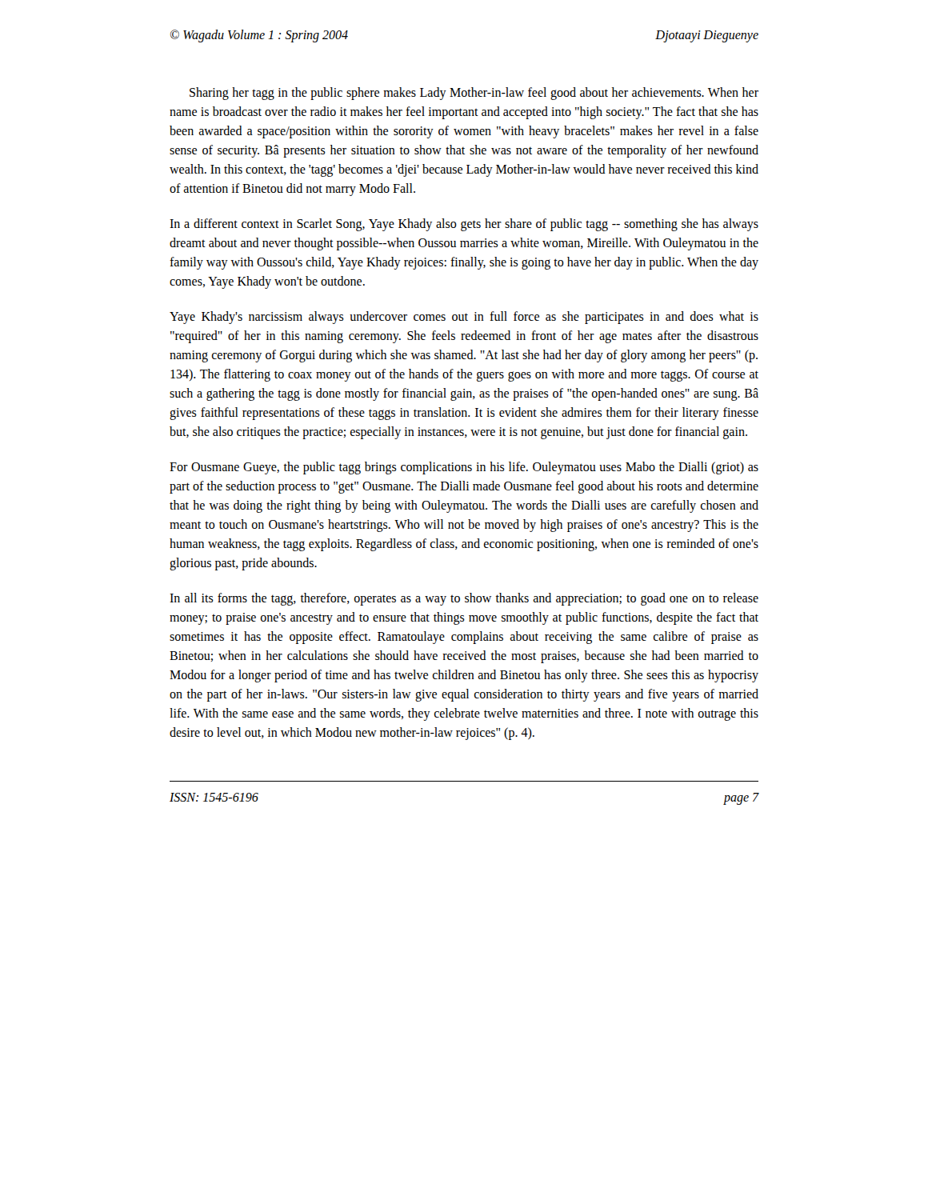© Wagadu Volume 1 : Spring 2004 Djotaayi Dieguenye
Sharing her tagg in the public sphere makes Lady Mother-in-law feel good about her achievements. When her name is broadcast over the radio it makes her feel important and accepted into "high society." The fact that she has been awarded a space/position within the sorority of women "with heavy bracelets" makes her revel in a false sense of security. Bâ presents her situation to show that she was not aware of the temporality of her newfound wealth. In this context, the 'tagg' becomes a 'djei' because Lady Mother-in-law would have never received this kind of attention if Binetou did not marry Modo Fall.
In a different context in Scarlet Song, Yaye Khady also gets her share of public tagg -- something she has always dreamt about and never thought possible--when Oussou marries a white woman, Mireille. With Ouleymatou in the family way with Oussou's child, Yaye Khady rejoices: finally, she is going to have her day in public. When the day comes, Yaye Khady won't be outdone.
Yaye Khady's narcissism always undercover comes out in full force as she participates in and does what is "required" of her in this naming ceremony. She feels redeemed in front of her age mates after the disastrous naming ceremony of Gorgui during which she was shamed. "At last she had her day of glory among her peers" (p. 134). The flattering to coax money out of the hands of the guers goes on with more and more taggs. Of course at such a gathering the tagg is done mostly for financial gain, as the praises of "the open-handed ones" are sung. Bâ gives faithful representations of these taggs in translation. It is evident she admires them for their literary finesse but, she also critiques the practice; especially in instances, were it is not genuine, but just done for financial gain.
For Ousmane Gueye, the public tagg brings complications in his life. Ouleymatou uses Mabo the Dialli (griot) as part of the seduction process to "get" Ousmane. The Dialli made Ousmane feel good about his roots and determine that he was doing the right thing by being with Ouleymatou. The words the Dialli uses are carefully chosen and meant to touch on Ousmane's heartstrings. Who will not be moved by high praises of one's ancestry? This is the human weakness, the tagg exploits. Regardless of class, and economic positioning, when one is reminded of one's glorious past, pride abounds.
In all its forms the tagg, therefore, operates as a way to show thanks and appreciation; to goad one on to release money; to praise one's ancestry and to ensure that things move smoothly at public functions, despite the fact that sometimes it has the opposite effect. Ramatoulaye complains about receiving the same calibre of praise as Binetou; when in her calculations she should have received the most praises, because she had been married to Modou for a longer period of time and has twelve children and Binetou has only three. She sees this as hypocrisy on the part of her in-laws. "Our sisters-in law give equal consideration to thirty years and five years of married life. With the same ease and the same words, they celebrate twelve maternities and three. I note with outrage this desire to level out, in which Modou new mother-in-law rejoices" (p. 4).
ISSN: 1545-6196 page 7